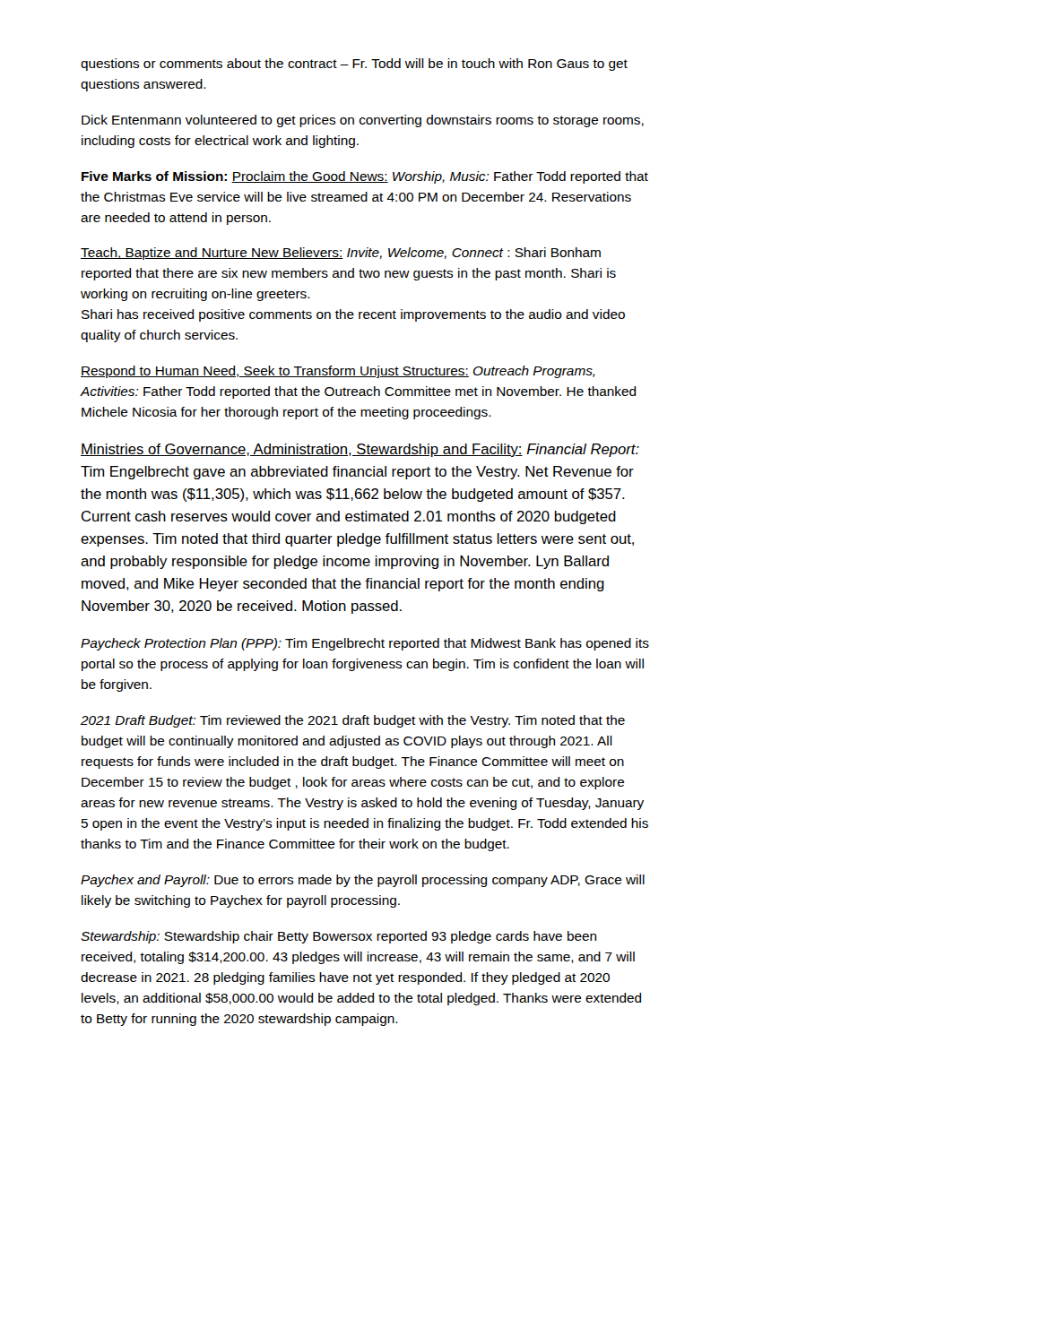questions or comments about the contract – Fr. Todd will be in touch with Ron Gaus to get questions answered.
Dick Entenmann volunteered to get prices on converting downstairs rooms to storage rooms, including costs for electrical work and lighting.
Five Marks of Mission: Proclaim the Good News: Worship, Music: Father Todd reported that the Christmas Eve service will be live streamed at 4:00 PM on December 24. Reservations are needed to attend in person.
Teach, Baptize and Nurture New Believers: Invite, Welcome, Connect : Shari Bonham reported that there are six new members and two new guests in the past month. Shari is working on recruiting on-line greeters.
Shari has received positive comments on the recent improvements to the audio and video quality of church services.
Respond to Human Need, Seek to Transform Unjust Structures: Outreach Programs, Activities: Father Todd reported that the Outreach Committee met in November. He thanked Michele Nicosia for her thorough report of the meeting proceedings.
Ministries of Governance, Administration, Stewardship and Facility: Financial Report: Tim Engelbrecht gave an abbreviated financial report to the Vestry. Net Revenue for the month was ($11,305), which was $11,662 below the budgeted amount of $357. Current cash reserves would cover and estimated 2.01 months of 2020 budgeted expenses. Tim noted that third quarter pledge fulfillment status letters were sent out, and probably responsible for pledge income improving in November. Lyn Ballard moved, and Mike Heyer seconded that the financial report for the month ending November 30, 2020 be received. Motion passed.
Paycheck Protection Plan (PPP): Tim Engelbrecht reported that Midwest Bank has opened its portal so the process of applying for loan forgiveness can begin. Tim is confident the loan will be forgiven.
2021 Draft Budget: Tim reviewed the 2021 draft budget with the Vestry. Tim noted that the budget will be continually monitored and adjusted as COVID plays out through 2021. All requests for funds were included in the draft budget. The Finance Committee will meet on December 15 to review the budget , look for areas where costs can be cut, and to explore areas for new revenue streams. The Vestry is asked to hold the evening of Tuesday, January 5 open in the event the Vestry’s input is needed in finalizing the budget. Fr. Todd extended his thanks to Tim and the Finance Committee for their work on the budget.
Paychex and Payroll: Due to errors made by the payroll processing company ADP, Grace will likely be switching to Paychex for payroll processing.
Stewardship: Stewardship chair Betty Bowersox reported 93 pledge cards have been received, totaling $314,200.00. 43 pledges will increase, 43 will remain the same, and 7 will decrease in 2021. 28 pledging families have not yet responded. If they pledged at 2020 levels, an additional $58,000.00 would be added to the total pledged. Thanks were extended to Betty for running the 2020 stewardship campaign.